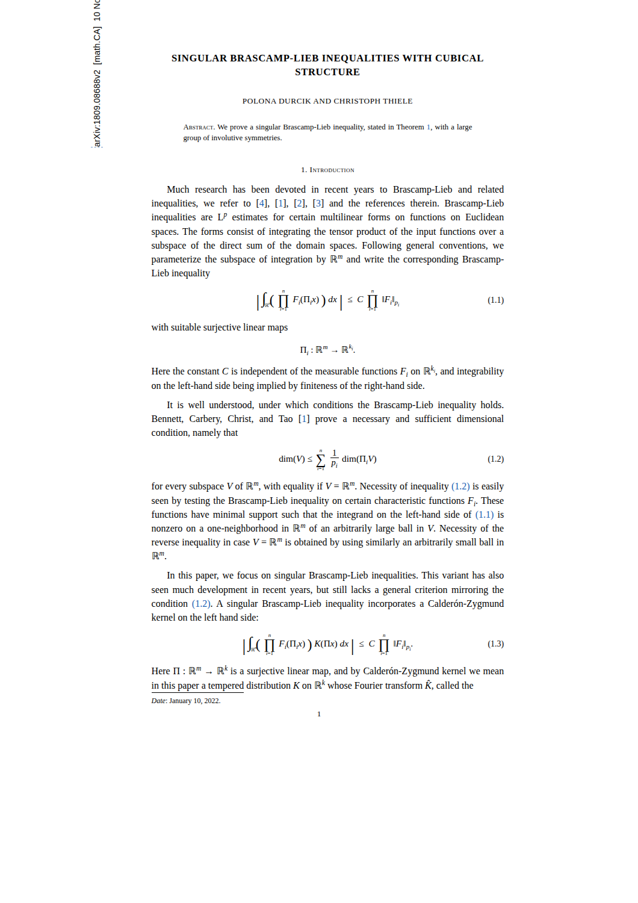arXiv:1809.08688v2 [math.CA] 10 Nov 2019
Singular Brascamp-Lieb Inequalities with Cubical
Structure
Polona Durcik and Christoph Thiele
Abstract. We prove a singular Brascamp-Lieb inequality, stated in Theorem 1, with a large group of involutive symmetries.
1. Introduction
Much research has been devoted in recent years to Brascamp-Lieb and related inequalities, we refer to [4], [1], [2], [3] and the references therein. Brascamp-Lieb inequalities are Lp estimates for certain multilinear forms on functions on Euclidean spaces. The forms consist of integrating the tensor product of the input functions over a subspace of the direct sum of the domain spaces. Following general conventions, we parameterize the subspace of integration by ℝm and write the corresponding Brascamp-Lieb inequality
| ∫ℝm ( n∏i=1 Fi(Πix) ) dx | ≤ C n∏i=1 ‖Fi‖pi (1.1)
with suitable surjective linear maps
Πi : ℝm → ℝki.
Here the constant C is independent of the measurable functions Fi on ℝki, and integrability on the left-hand side being implied by finiteness of the right-hand side.
It is well understood, under which conditions the Brascamp-Lieb inequality holds. Bennett, Carbery, Christ, and Tao [1] prove a necessary and sufficient dimensional condition, namely that
dim(V) ≤ n∑i=1 1 pi dim(ΠiV) (1.2)
for every subspace V of ℝm, with equality if V = ℝm. Necessity of inequality (1.2) is easily seen by testing the Brascamp-Lieb inequality on certain characteristic functions Fi. These functions have minimal support such that the integrand on the left-hand side of (1.1) is nonzero on a one-neighborhood in ℝm of an arbitrarily large ball in V. Necessity of the reverse inequality in case V = ℝm is obtained by using similarly an arbitrarily small ball in ℝm.
In this paper, we focus on singular Brascamp-Lieb inequalities. This variant has also seen much development in recent years, but still lacks a general criterion mirroring the condition (1.2). A singular Brascamp-Lieb inequality incorporates a Calderón-Zygmund kernel on the left hand side:
| ∫ℝm ( n∏i=1 Fi(Πix) ) K(Πx) dx | ≤ C n∏i=1 ‖Fi‖pi. (1.3)
Here Π : ℝm → ℝk is a surjective linear map, and by Calderón-Zygmund kernel we mean in this paper a tempered distribution K on ℝk whose Fourier transform K̂, called the
Date: January 10, 2022.
1